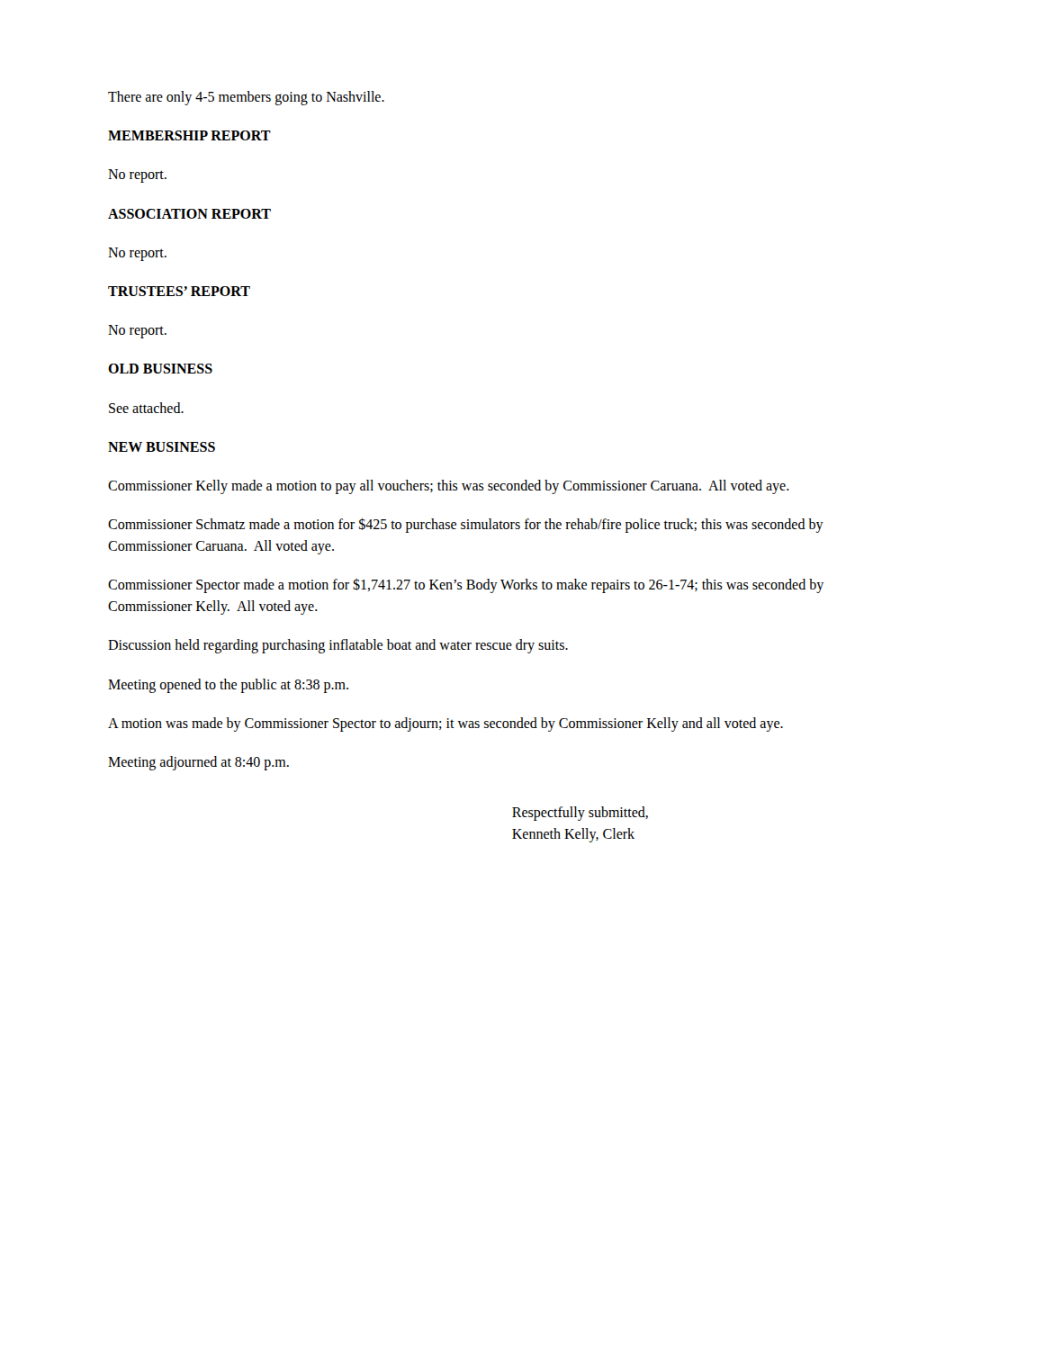There are only 4-5 members going to Nashville.
MEMBERSHIP REPORT
No report.
ASSOCIATION REPORT
No report.
TRUSTEES’ REPORT
No report.
OLD BUSINESS
See attached.
NEW BUSINESS
Commissioner Kelly made a motion to pay all vouchers; this was seconded by Commissioner Caruana. All voted aye.
Commissioner Schmatz made a motion for $425 to purchase simulators for the rehab/fire police truck; this was seconded by Commissioner Caruana. All voted aye.
Commissioner Spector made a motion for $1,741.27 to Ken’s Body Works to make repairs to 26-1-74; this was seconded by Commissioner Kelly. All voted aye.
Discussion held regarding purchasing inflatable boat and water rescue dry suits.
Meeting opened to the public at 8:38 p.m.
A motion was made by Commissioner Spector to adjourn; it was seconded by Commissioner Kelly and all voted aye.
Meeting adjourned at 8:40 p.m.
Respectfully submitted,
Kenneth Kelly, Clerk